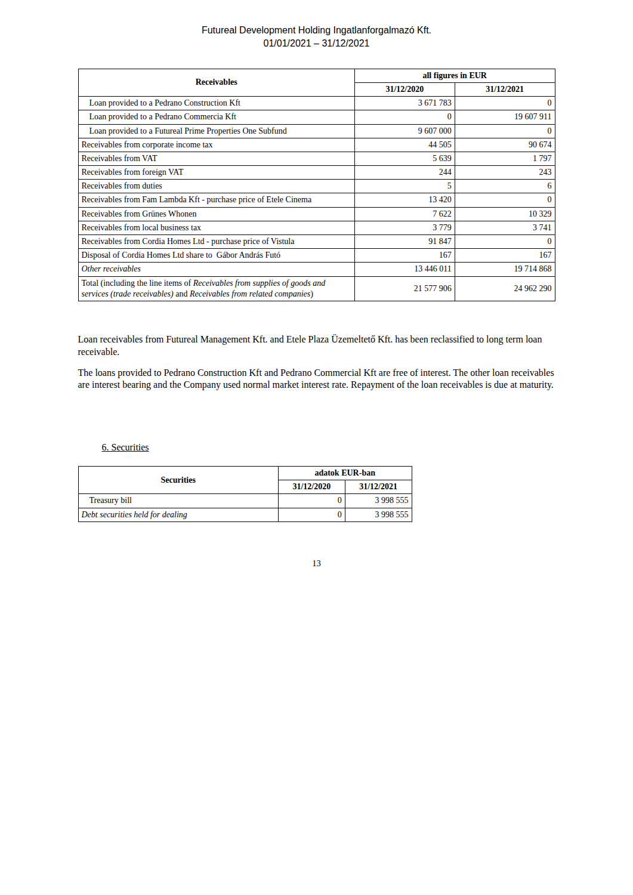Futureal Development Holding Ingatlanforgalmazó Kft.
01/01/2021 – 31/12/2021
| Receivables | all figures in EUR |
| --- | --- |
| 31/12/2020 | 31/12/2021 |
| Loan provided to a Pedrano Construction Kft | 3 671 783 | 0 |
| Loan provided to a Pedrano Commercia Kft | 0 | 19 607 911 |
| Loan provided to a Futureal Prime Properties One Subfund | 9 607 000 | 0 |
| Receivables from corporate income tax | 44 505 | 90 674 |
| Receivables from VAT | 5 639 | 1 797 |
| Receivables from foreign VAT | 244 | 243 |
| Receivables from duties | 5 | 6 |
| Receivables from Fam Lambda Kft - purchase price of Etele Cinema | 13 420 | 0 |
| Receivables from Grünes Whonen | 7 622 | 10 329 |
| Receivables from local business tax | 3 779 | 3 741 |
| Receivables from Cordia Homes Ltd - purchase price of Vistula | 91 847 | 0 |
| Disposal of Cordia Homes Ltd share to Gábor András Futó | 167 | 167 |
| Other receivables | 13 446 011 | 19 714 868 |
| Total (including the line items of Receivables from supplies of goods and services (trade receivables) and Receivables from related companies ) | 21 577 906 | 24 962 290 |
Loan receivables from Futureal Management Kft. and Etele Plaza Üzemeltető Kft. has been reclassified to long term loan receivable.
The loans provided to Pedrano Construction Kft and Pedrano Commercial Kft are free of interest. The other loan receivables are interest bearing and the Company used normal market interest rate. Repayment of the loan receivables is due at maturity.
6. Securities
| Securities | adatok EUR-ban |
| --- | --- |
| 31/12/2020 | 31/12/2021 |
| Treasury bill | 0 | 3 998 555 |
| Debt securities held for dealing | 0 | 3 998 555 |
13